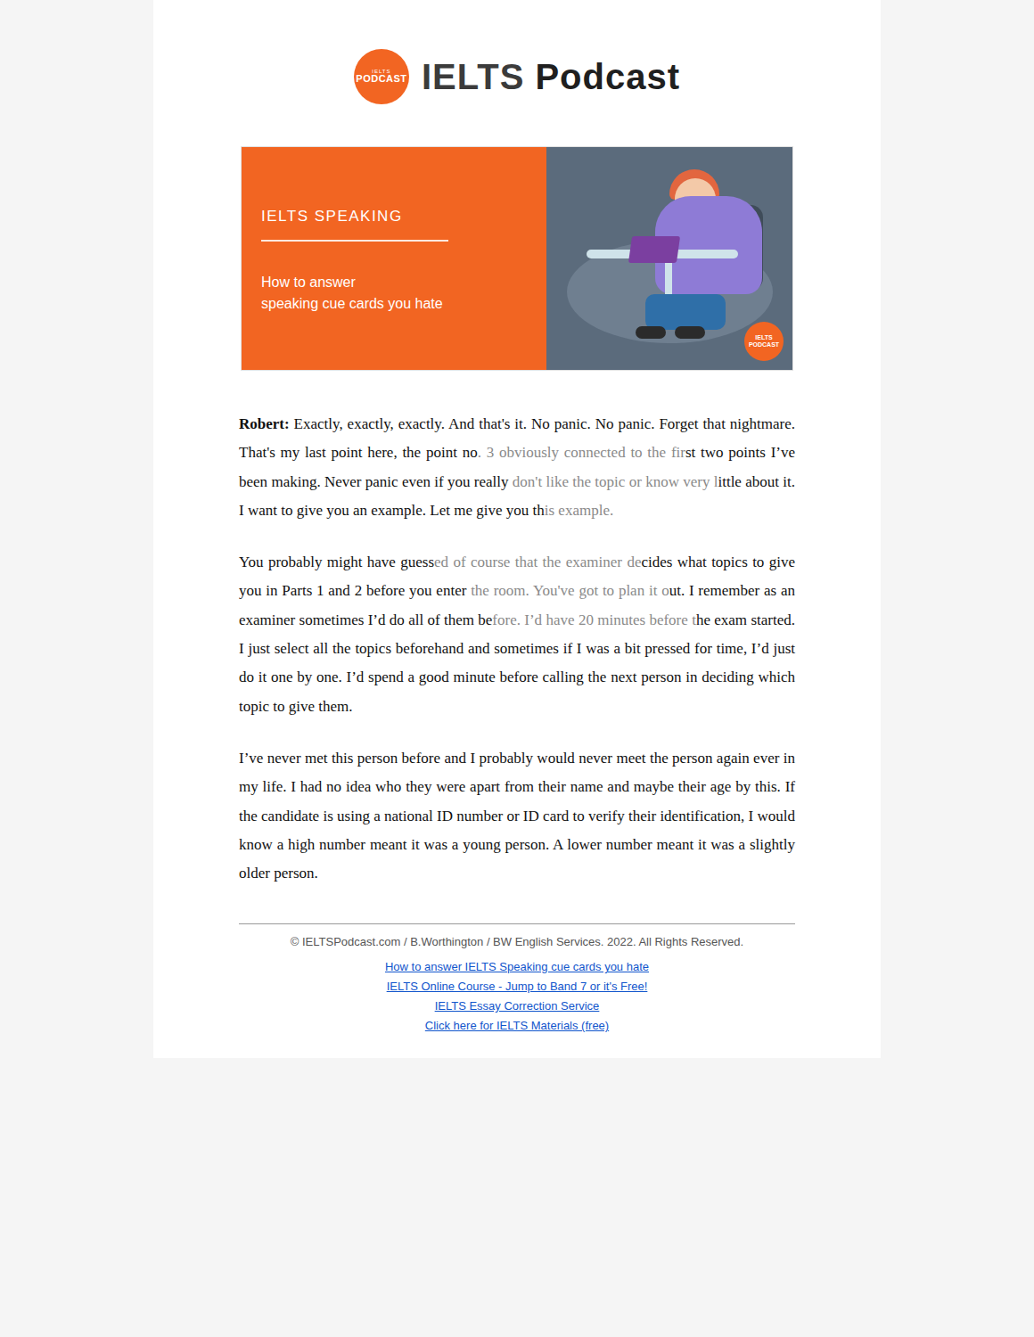IELTS PODCAST
IELTS Podcast
IELTS Speaking
How to answer
speaking cue cards you hate
IELTS
PODCAST
Robert: Exactly, exactly, exactly. And that's it. No panic. No panic. Forget that nightmare. That's my last point here, the point no. 3 obviously connected to the first two points I’ve been making. Never panic even if you really don't like the topic or know very little about it. I want to give you an example. Let me give you this example.
You probably might have guessed of course that the examiner decides what topics to give you in Parts 1 and 2 before you enter the room. You've got to plan it out. I remember as an examiner sometimes I’d do all of them before. I’d have 20 minutes before the exam started. I just select all the topics beforehand and sometimes if I was a bit pressed for time, I’d just do it one by one. I’d spend a good minute before calling the next person in deciding which topic to give them.
I’ve never met this person before and I probably would never meet the person again ever in my life. I had no idea who they were apart from their name and maybe their age by this. If the candidate is using a national ID number or ID card to verify their identification, I would know a high number meant it was a young person. A lower number meant it was a slightly older person.
© IELTSPodcast.com / B.Worthington / BW English Services. 2022. All Rights Reserved.
How to answer IELTS Speaking cue cards you hate
IELTS Online Course - Jump to Band 7 or it's Free!
IELTS Essay Correction Service
Click here for IELTS Materials (free)